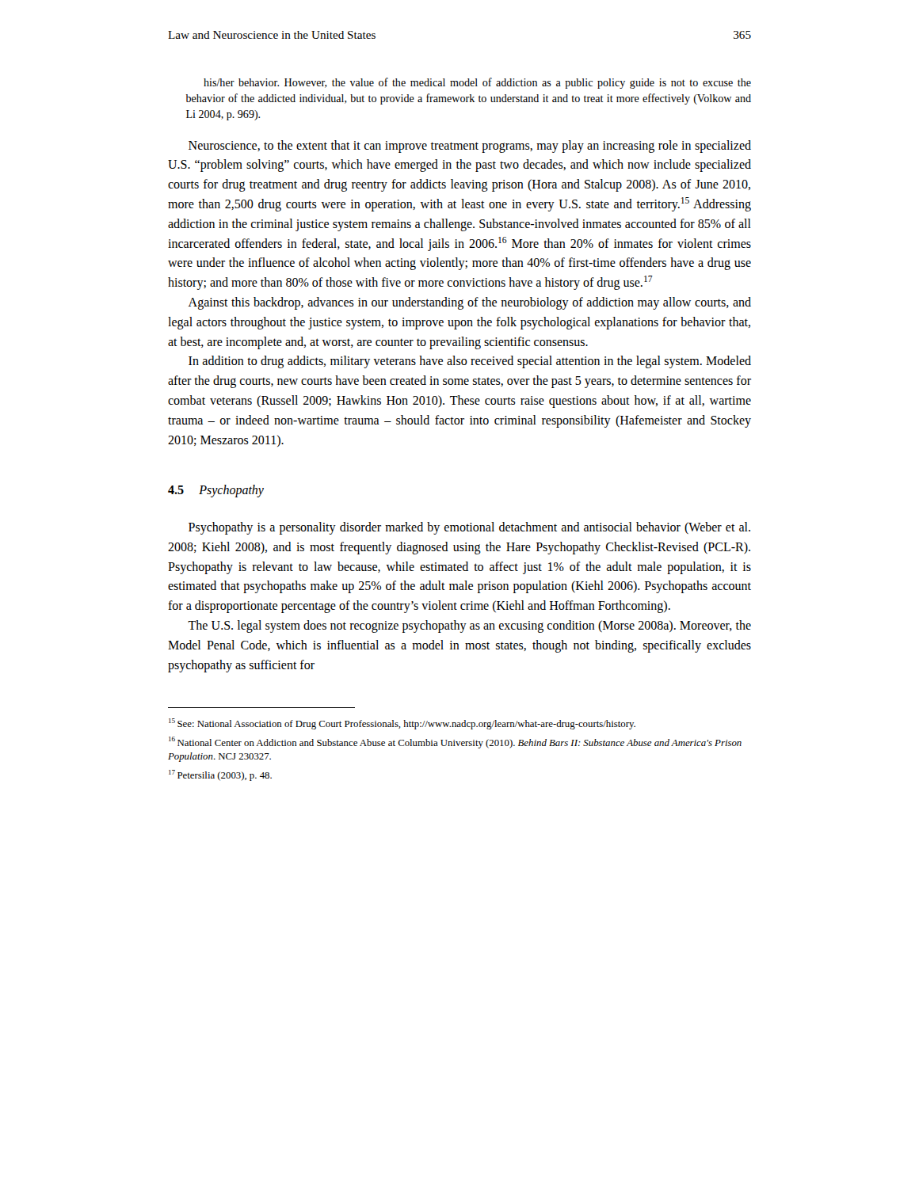Law and Neuroscience in the United States 365
his/her behavior. However, the value of the medical model of addiction as a public policy guide is not to excuse the behavior of the addicted individual, but to provide a framework to understand it and to treat it more effectively (Volkow and Li 2004, p. 969).
Neuroscience, to the extent that it can improve treatment programs, may play an increasing role in specialized U.S. “problem solving” courts, which have emerged in the past two decades, and which now include specialized courts for drug treatment and drug reentry for addicts leaving prison (Hora and Stalcup 2008). As of June 2010, more than 2,500 drug courts were in operation, with at least one in every U.S. state and territory.15 Addressing addiction in the criminal justice system remains a challenge. Substance-involved inmates accounted for 85% of all incarcerated offenders in federal, state, and local jails in 2006.16 More than 20% of inmates for violent crimes were under the influence of alcohol when acting violently; more than 40% of first-time offenders have a drug use history; and more than 80% of those with five or more convictions have a history of drug use.17
Against this backdrop, advances in our understanding of the neurobiology of addiction may allow courts, and legal actors throughout the justice system, to improve upon the folk psychological explanations for behavior that, at best, are incomplete and, at worst, are counter to prevailing scientific consensus.
In addition to drug addicts, military veterans have also received special attention in the legal system. Modeled after the drug courts, new courts have been created in some states, over the past 5 years, to determine sentences for combat veterans (Russell 2009; Hawkins Hon 2010). These courts raise questions about how, if at all, wartime trauma – or indeed non-wartime trauma – should factor into criminal responsibility (Hafemeister and Stockey 2010; Meszaros 2011).
4.5 Psychopathy
Psychopathy is a personality disorder marked by emotional detachment and antisocial behavior (Weber et al. 2008; Kiehl 2008), and is most frequently diagnosed using the Hare Psychopathy Checklist-Revised (PCL-R). Psychopathy is relevant to law because, while estimated to affect just 1% of the adult male population, it is estimated that psychopaths make up 25% of the adult male prison population (Kiehl 2006). Psychopaths account for a disproportionate percentage of the country’s violent crime (Kiehl and Hoffman Forthcoming).
The U.S. legal system does not recognize psychopathy as an excusing condition (Morse 2008a). Moreover, the Model Penal Code, which is influential as a model in most states, though not binding, specifically excludes psychopathy as sufficient for
15See: National Association of Drug Court Professionals, http://www.nadcp.org/learn/what-are-drug-courts/history.
16National Center on Addiction and Substance Abuse at Columbia University (2010). Behind Bars II: Substance Abuse and America's Prison Population. NCJ 230327.
17Petersilia (2003), p. 48.